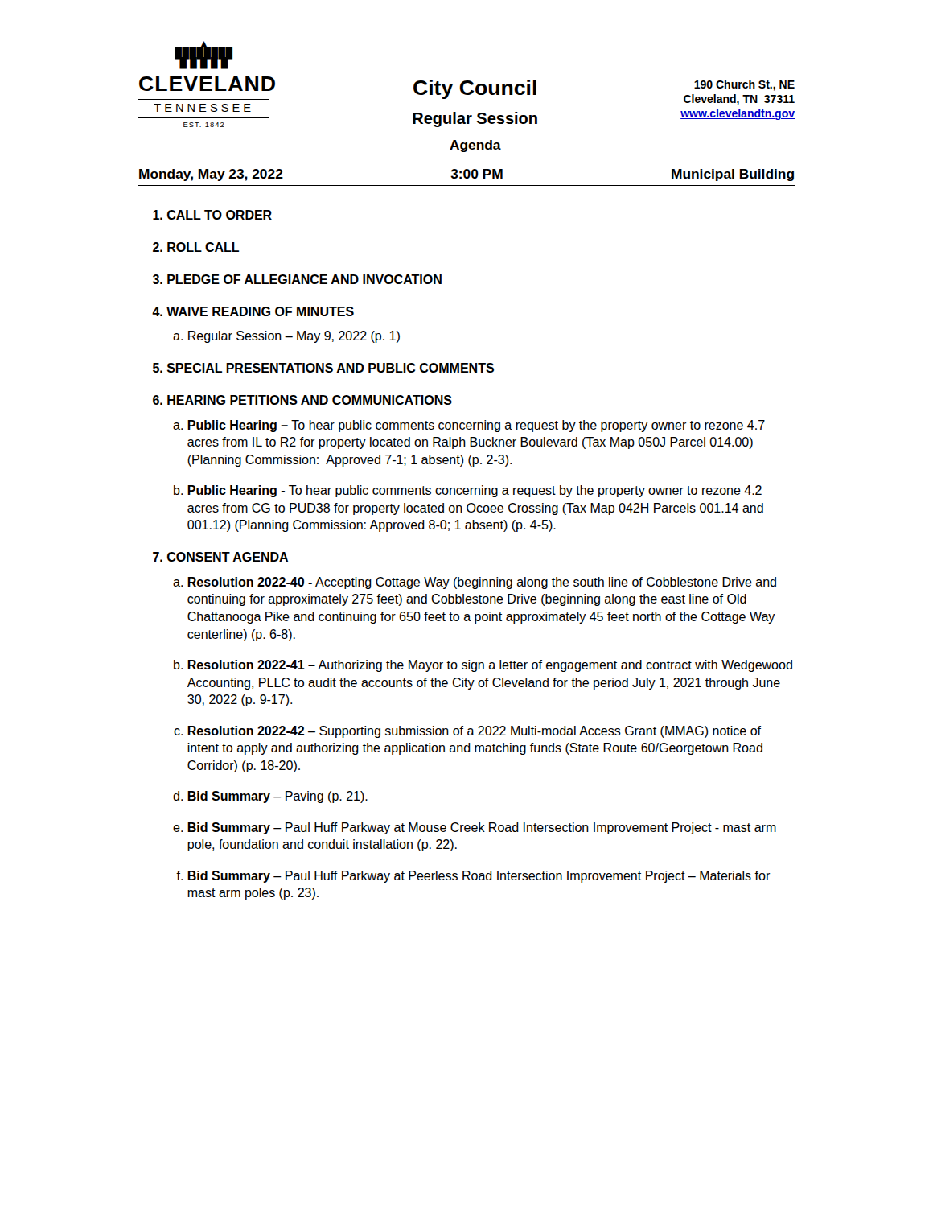▲
████████
█ █ █ █ █
CLEVELAND
TENNESSEE
EST. 1842
City Council
Regular Session
Agenda
190 Church St., NE
Cleveland, TN 37311
www.clevelandtn.gov
Monday, May 23, 2022 3:00 PM Municipal Building
CALL TO ORDER
ROLL CALL
PLEDGE OF ALLEGIANCE AND INVOCATION
WAIVE READING OF MINUTES
Regular Session – May 9, 2022 (p. 1)
SPECIAL PRESENTATIONS AND PUBLIC COMMENTS
HEARING PETITIONS AND COMMUNICATIONS
Public Hearing – To hear public comments concerning a request by the property owner to rezone 4.7 acres from IL to R2 for property located on Ralph Buckner Boulevard (Tax Map 050J Parcel 014.00) (Planning Commission: Approved 7-1; 1 absent) (p. 2-3).
Public Hearing - To hear public comments concerning a request by the property owner to rezone 4.2 acres from CG to PUD38 for property located on Ocoee Crossing (Tax Map 042H Parcels 001.14 and 001.12) (Planning Commission: Approved 8-0; 1 absent) (p. 4-5).
CONSENT AGENDA
Resolution 2022-40 - Accepting Cottage Way (beginning along the south line of Cobblestone Drive and continuing for approximately 275 feet) and Cobblestone Drive (beginning along the east line of Old Chattanooga Pike and continuing for 650 feet to a point approximately 45 feet north of the Cottage Way centerline) (p. 6-8).
Resolution 2022-41 – Authorizing the Mayor to sign a letter of engagement and contract with Wedgewood Accounting, PLLC to audit the accounts of the City of Cleveland for the period July 1, 2021 through June 30, 2022 (p. 9-17).
Resolution 2022-42 – Supporting submission of a 2022 Multi-modal Access Grant (MMAG) notice of intent to apply and authorizing the application and matching funds (State Route 60/Georgetown Road Corridor) (p. 18-20).
Bid Summary – Paving (p. 21).
Bid Summary – Paul Huff Parkway at Mouse Creek Road Intersection Improvement Project - mast arm pole, foundation and conduit installation (p. 22).
Bid Summary – Paul Huff Parkway at Peerless Road Intersection Improvement Project – Materials for mast arm poles (p. 23).